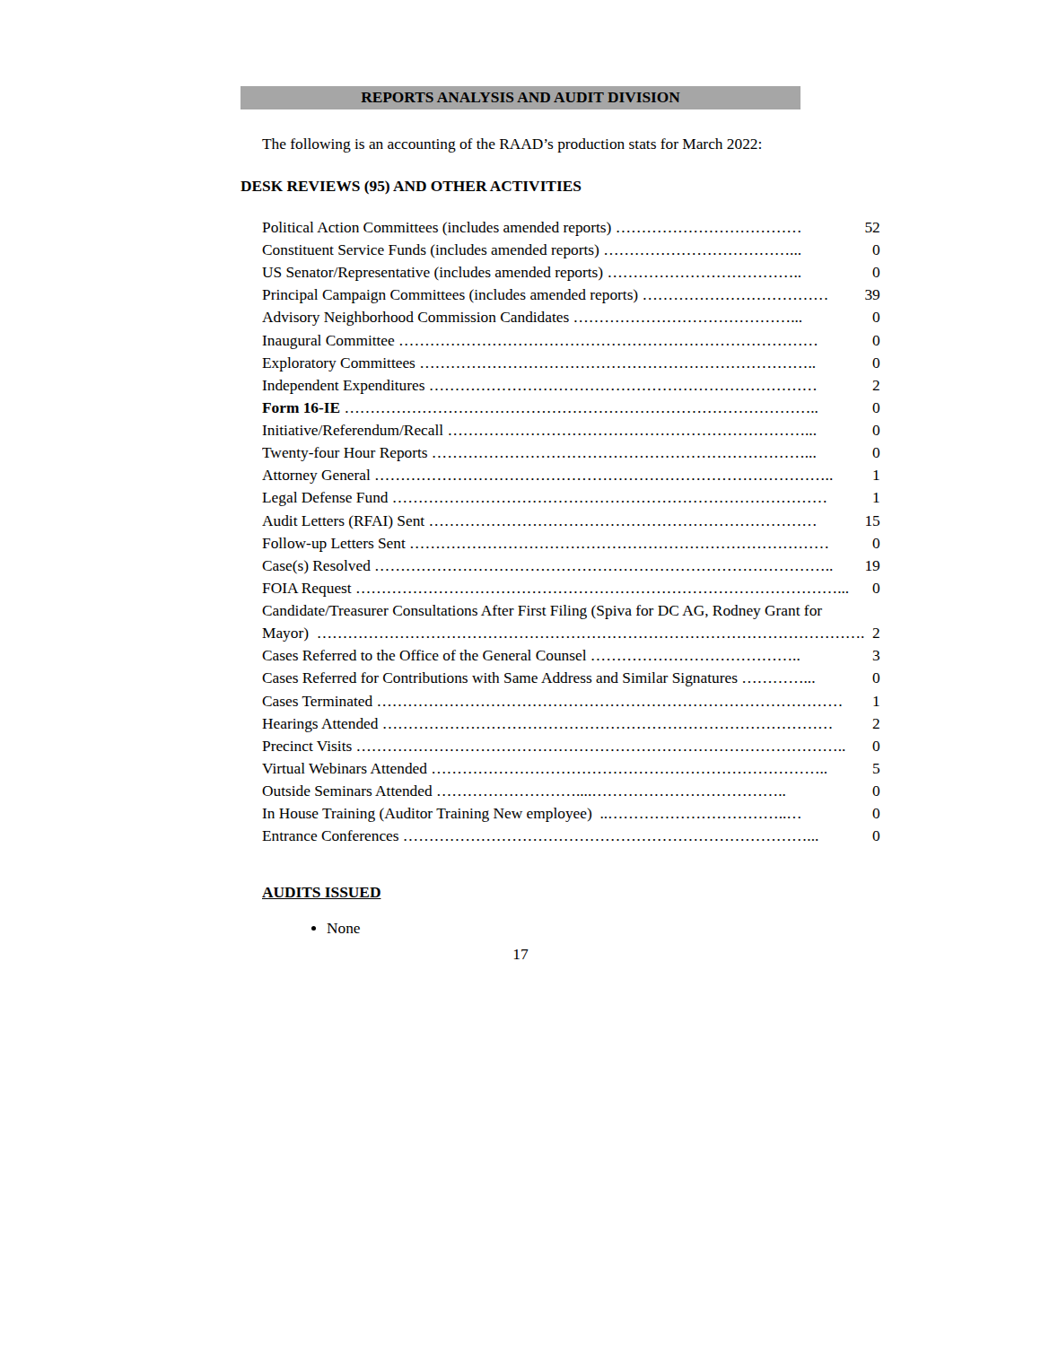REPORTS ANALYSIS AND AUDIT DIVISION
The following is an accounting of the RAAD’s production stats for March 2022:
DESK REVIEWS (95) AND OTHER ACTIVITIES
| Political Action Committees (includes amended reports) ……………………………… | 52 |
| Constituent Service Funds (includes amended reports) ………………………………... | 0 |
| US Senator/Representative (includes amended reports) ……………………………….. | 0 |
| Principal Campaign Committees (includes amended reports) ……………………………… | 39 |
| Advisory Neighborhood Commission Candidates ……………………………………... | 0 |
| Inaugural Committee ……………………………………………………………………… | 0 |
| Exploratory Committees ………………………………………………………………….. | 0 |
| Independent Expenditures ………………………………………………………………… | 2 |
| Form 16-IE ……………………………………………………………………………….. | 0 |
| Initiative/Referendum/Recall ……………………………………………………………... | 0 |
| Twenty-four Hour Reports ………………………………………………………………... | 0 |
| Attorney General …………………………………………………………………………….. | 1 |
| Legal Defense Fund ………………………………………………………………………… | 1 |
| Audit Letters (RFAI) Sent ………………………………………………………………… | 15 |
| Follow-up Letters Sent ……………………………………………………………………… | 0 |
| Case(s) Resolved …………………………………………………………………………….. | 19 |
| FOIA Request …………………………………………………………………………………... | 0 |
| Candidate/Treasurer Consultations After First Filing (Spiva for DC AG, Rodney Grant for | |
| Mayor) ……………………………………………………………………………………………. | 2 |
| Cases Referred to the Office of the General Counsel ………………………………….. | 3 |
| Cases Referred for Contributions with Same Address and Similar Signatures …………... | 0 |
| Cases Terminated ……………………………………………………………………………… | 1 |
| Hearings Attended …………………………………………………………………………… | 2 |
| Precinct Visits ………………………………………………………………………………….. | 0 |
| Virtual Webinars Attended ………………………………………………………………….. | 5 |
| Outside Seminars Attended ………………………....……………………………….. | 0 |
| In House Training (Auditor Training New employee) ..……………………………..… | 0 |
| Entrance Conferences ……………………………………………………………………... | 0 |
AUDITS ISSUED
None
17